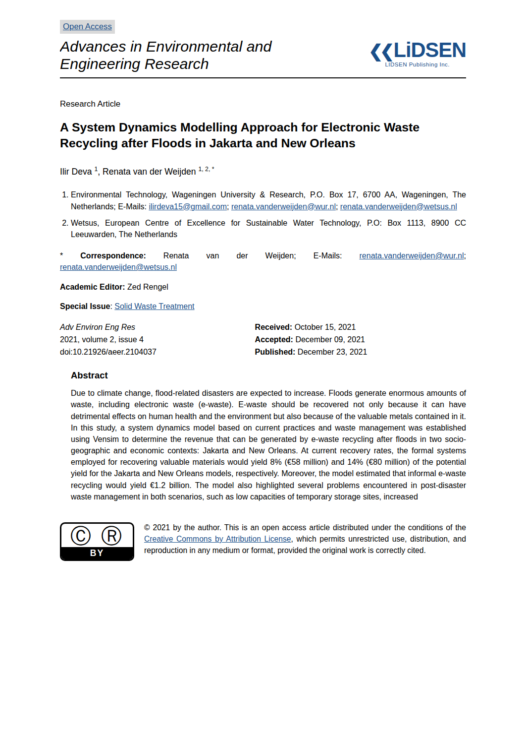Open Access
Advances in Environmental and
Engineering Research
❮❮LiDSEN
LIDSEN Publishing Inc.
Research Article
A System Dynamics Modelling Approach for Electronic Waste Recycling after Floods in Jakarta and New Orleans
Ilir Deva 1, Renata van der Weijden 1, 2, *
Environmental Technology, Wageningen University & Research, P.O. Box 17, 6700 AA, Wageningen, The Netherlands; E-Mails: ilirdeva15@gmail.com; renata.vanderweijden@wur.nl; renata.vanderweijden@wetsus.nl
Wetsus, European Centre of Excellence for Sustainable Water Technology, P.O: Box 1113, 8900 CC Leeuwarden, The Netherlands
* Correspondence: Renata van der Weijden; E-Mails: renata.vanderweijden@wur.nl; renata.vanderweijden@wetsus.nl
Academic Editor: Zed Rengel
Special Issue: Solid Waste Treatment
| Adv Environ Eng Res | Received: October 15, 2021 |
| 2021, volume 2, issue 4 | Accepted: December 09, 2021 |
| doi:10.21926/aeer.2104037 | Published: December 23, 2021 |
Abstract
Due to climate change, flood-related disasters are expected to increase. Floods generate enormous amounts of waste, including electronic waste (e-waste). E-waste should be recovered not only because it can have detrimental effects on human health and the environment but also because of the valuable metals contained in it. In this study, a system dynamics model based on current practices and waste management was established using Vensim to determine the revenue that can be generated by e-waste recycling after floods in two socio-geographic and economic contexts: Jakarta and New Orleans. At current recovery rates, the formal systems employed for recovering valuable materials would yield 8% (€58 million) and 14% (€80 million) of the potential yield for the Jakarta and New Orleans models, respectively. Moreover, the model estimated that informal e-waste recycling would yield €1.2 billion. The model also highlighted several problems encountered in post-disaster waste management in both scenarios, such as low capacities of temporary storage sites, increased
Ⓒ Ⓡ
BY
© 2021 by the author. This is an open access article distributed under the conditions of the Creative Commons by Attribution License, which permits unrestricted use, distribution, and reproduction in any medium or format, provided the original work is correctly cited.